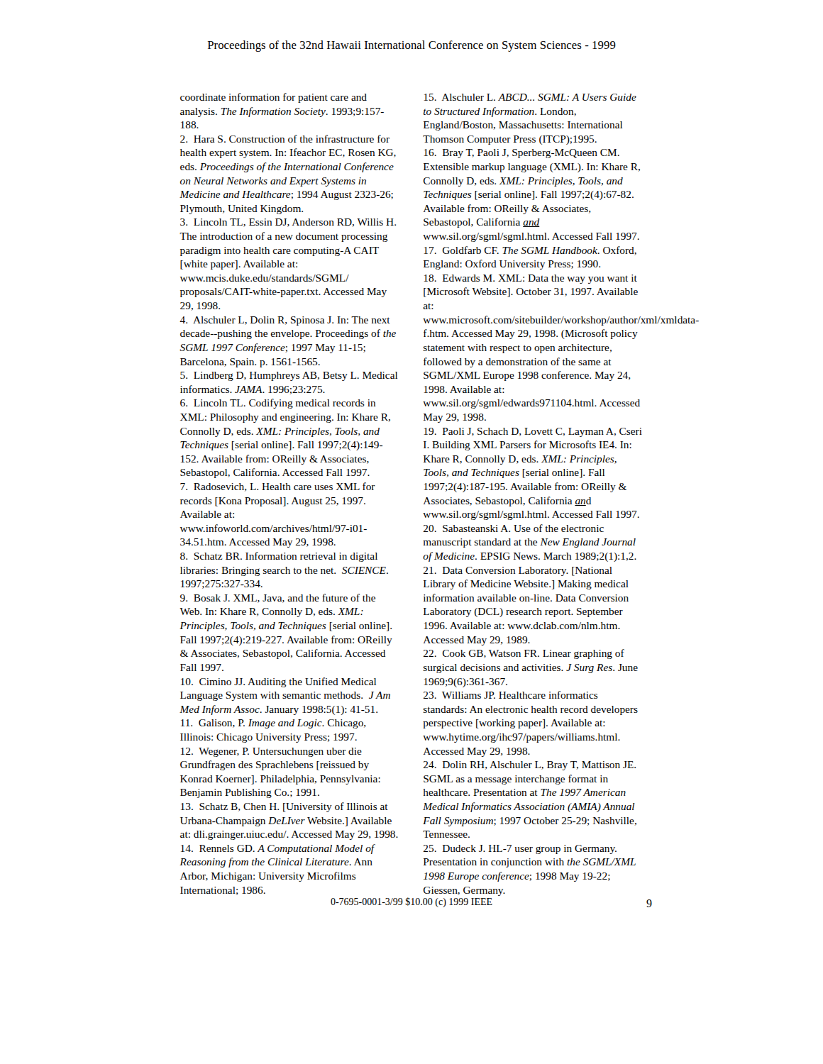Proceedings of the 32nd Hawaii International Conference on System Sciences - 1999
coordinate information for patient care and analysis. The Information Society. 1993;9:157-188.
2. Hara S. Construction of the infrastructure for health expert system. In: Ifeachor EC, Rosen KG, eds. Proceedings of the International Conference on Neural Networks and Expert Systems in Medicine and Healthcare; 1994 August 2323-26; Plymouth, United Kingdom.
3. Lincoln TL, Essin DJ, Anderson RD, Willis H. The introduction of a new document processing paradigm into health care computing-A CAIT [white paper]. Available at: www.mcis.duke.edu/standards/SGML/ proposals/CAIT-white-paper.txt. Accessed May 29, 1998.
4. Alschuler L, Dolin R, Spinosa J. In: The next decade--pushing the envelope. Proceedings of the SGML 1997 Conference; 1997 May 11-15; Barcelona, Spain. p. 1561-1565.
5. Lindberg D, Humphreys AB, Betsy L. Medical informatics. JAMA. 1996;23:275.
6. Lincoln TL. Codifying medical records in XML: Philosophy and engineering. In: Khare R, Connolly D, eds. XML: Principles, Tools, and Techniques [serial online]. Fall 1997;2(4):149-152. Available from: OReilly & Associates, Sebastopol, California. Accessed Fall 1997.
7. Radosevich, L. Health care uses XML for records [Kona Proposal]. August 25, 1997. Available at: www.infoworld.com/archives/html/97-i01-34.51.htm. Accessed May 29, 1998.
8. Schatz BR. Information retrieval in digital libraries: Bringing search to the net. SCIENCE. 1997;275:327-334.
9. Bosak J. XML, Java, and the future of the Web. In: Khare R, Connolly D, eds. XML: Principles, Tools, and Techniques [serial online]. Fall 1997;2(4):219-227. Available from: OReilly & Associates, Sebastopol, California. Accessed Fall 1997.
10. Cimino JJ. Auditing the Unified Medical Language System with semantic methods. J Am Med Inform Assoc. January 1998:5(1): 41-51.
11. Galison, P. Image and Logic. Chicago, Illinois: Chicago University Press; 1997.
12. Wegener, P. Untersuchungen uber die Grundfragen des Sprachlebens [reissued by Konrad Koerner]. Philadelphia, Pennsylvania: Benjamin Publishing Co.; 1991.
13. Schatz B, Chen H. [University of Illinois at Urbana-Champaign DeLIver Website.] Available at: dli.grainger.uiuc.edu/. Accessed May 29, 1998.
14. Rennels GD. A Computational Model of Reasoning from the Clinical Literature. Ann Arbor, Michigan: University Microfilms International; 1986.
15. Alschuler L. ABCD... SGML: A Users Guide to Structured Information. London, England/Boston, Massachusetts: International Thomson Computer Press (ITCP);1995.
16. Bray T, Paoli J, Sperberg-McQueen CM. Extensible markup language (XML). In: Khare R, Connolly D, eds. XML: Principles, Tools, and Techniques [serial online]. Fall 1997;2(4):67-82. Available from: OReilly & Associates,
Sebastopol, California and www.sil.org/sgml/sgml.html. Accessed Fall 1997.
17. Goldfarb CF. The SGML Handbook. Oxford, England: Oxford University Press; 1990.
18. Edwards M. XML: Data the way you want it [Microsoft Website]. October 31, 1997. Available at: www.microsoft.com/sitebuilder/workshop/author/xml/xmldata-f.htm. Accessed May 29, 1998. (Microsoft policy statement with respect to open architecture, followed by a demonstration of the same at SGML/XML Europe 1998 conference. May 24, 1998. Available at: www.sil.org/sgml/edwards971104.html. Accessed May 29, 1998.
19. Paoli J, Schach D, Lovett C, Layman A, Cseri I. Building XML Parsers for Microsofts IE4. In: Khare R, Connolly D, eds. XML: Principles, Tools, and Techniques [serial online]. Fall 1997;2(4):187-195. Available from: OReilly & Associates, Sebastopol, California and www.sil.org/sgml/sgml.html. Accessed Fall 1997.
20. Sabasteanski A. Use of the electronic manuscript standard at the New England Journal of Medicine. EPSIG News. March 1989;2(1):1,2.
21. Data Conversion Laboratory. [National Library of Medicine Website.] Making medical information available on-line. Data Conversion Laboratory (DCL) research report. September 1996. Available at: www.dclab.com/nlm.htm. Accessed May 29, 1989.
22. Cook GB, Watson FR. Linear graphing of surgical decisions and activities. J Surg Res. June 1969;9(6):361-367.
23. Williams JP. Healthcare informatics standards: An electronic health record developers perspective [working paper]. Available at: www.hytime.org/ihc97/papers/williams.html. Accessed May 29, 1998.
24. Dolin RH, Alschuler L, Bray T, Mattison JE. SGML as a message interchange format in healthcare. Presentation at The 1997 American Medical Informatics Association (AMIA) Annual Fall Symposium; 1997 October 25-29; Nashville, Tennessee.
25. Dudeck J. HL-7 user group in Germany. Presentation in conjunction with the SGML/XML 1998 Europe conference; 1998 May 19-22; Giessen, Germany.
0-7695-0001-3/99 $10.00 (c) 1999 IEEE
9